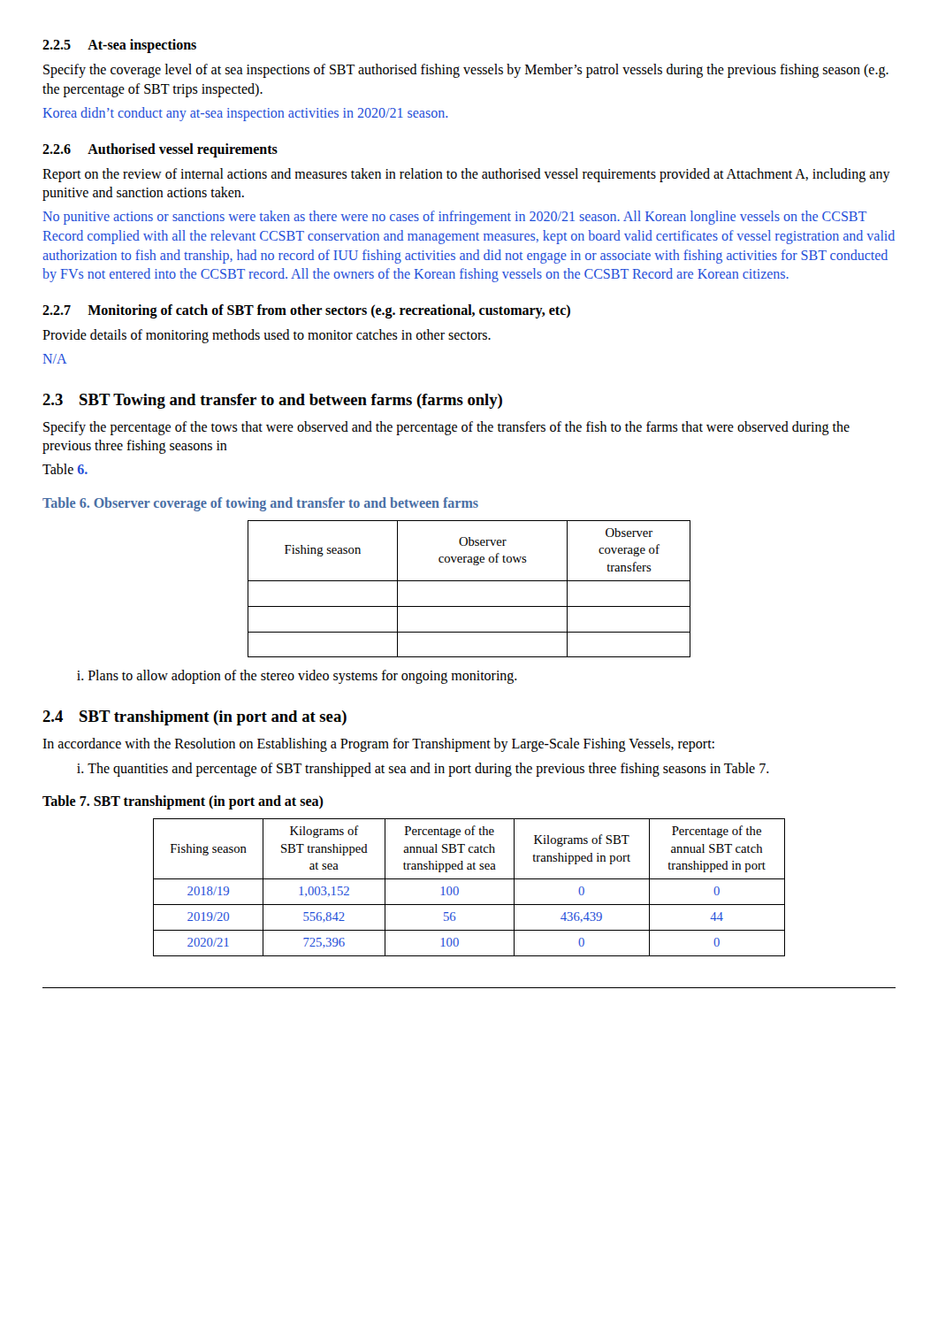2.2.5 At-sea inspections
Specify the coverage level of at sea inspections of SBT authorised fishing vessels by Member’s patrol vessels during the previous fishing season (e.g. the percentage of SBT trips inspected).
Korea didn’t conduct any at-sea inspection activities in 2020/21 season.
2.2.6 Authorised vessel requirements
Report on the review of internal actions and measures taken in relation to the authorised vessel requirements provided at Attachment A, including any punitive and sanction actions taken.
No punitive actions or sanctions were taken as there were no cases of infringement in 2020/21 season. All Korean longline vessels on the CCSBT Record complied with all the relevant CCSBT conservation and management measures, kept on board valid certificates of vessel registration and valid authorization to fish and tranship, had no record of IUU fishing activities and did not engage in or associate with fishing activities for SBT conducted by FVs not entered into the CCSBT record. All the owners of the Korean fishing vessels on the CCSBT Record are Korean citizens.
2.2.7 Monitoring of catch of SBT from other sectors (e.g. recreational, customary, etc)
Provide details of monitoring methods used to monitor catches in other sectors.
N/A
2.3 SBT Towing and transfer to and between farms (farms only)
Specify the percentage of the tows that were observed and the percentage of the transfers of the fish to the farms that were observed during the previous three fishing seasons in
Table 6.
Table 6. Observer coverage of towing and transfer to and between farms
| Fishing season | Observer coverage of tows | Observer coverage of transfers |
| --- | --- | --- |
Plans to allow adoption of the stereo video systems for ongoing monitoring.
2.4 SBT transhipment (in port and at sea)
In accordance with the Resolution on Establishing a Program for Transhipment by Large-Scale Fishing Vessels, report:
The quantities and percentage of SBT transhipped at sea and in port during the previous three fishing seasons in Table 7.
Table 7. SBT transhipment (in port and at sea)
| Fishing season | Kilograms of SBT transhipped at sea | Percentage of the annual SBT catch transhipped at sea | Kilograms of SBT transhipped in port | Percentage of the annual SBT catch transhipped in port |
| --- | --- | --- | --- | --- |
| 2018/19 | 1,003,152 | 100 | 0 | 0 |
| 2019/20 | 556,842 | 56 | 436,439 | 44 |
| 2020/21 | 725,396 | 100 | 0 | 0 |